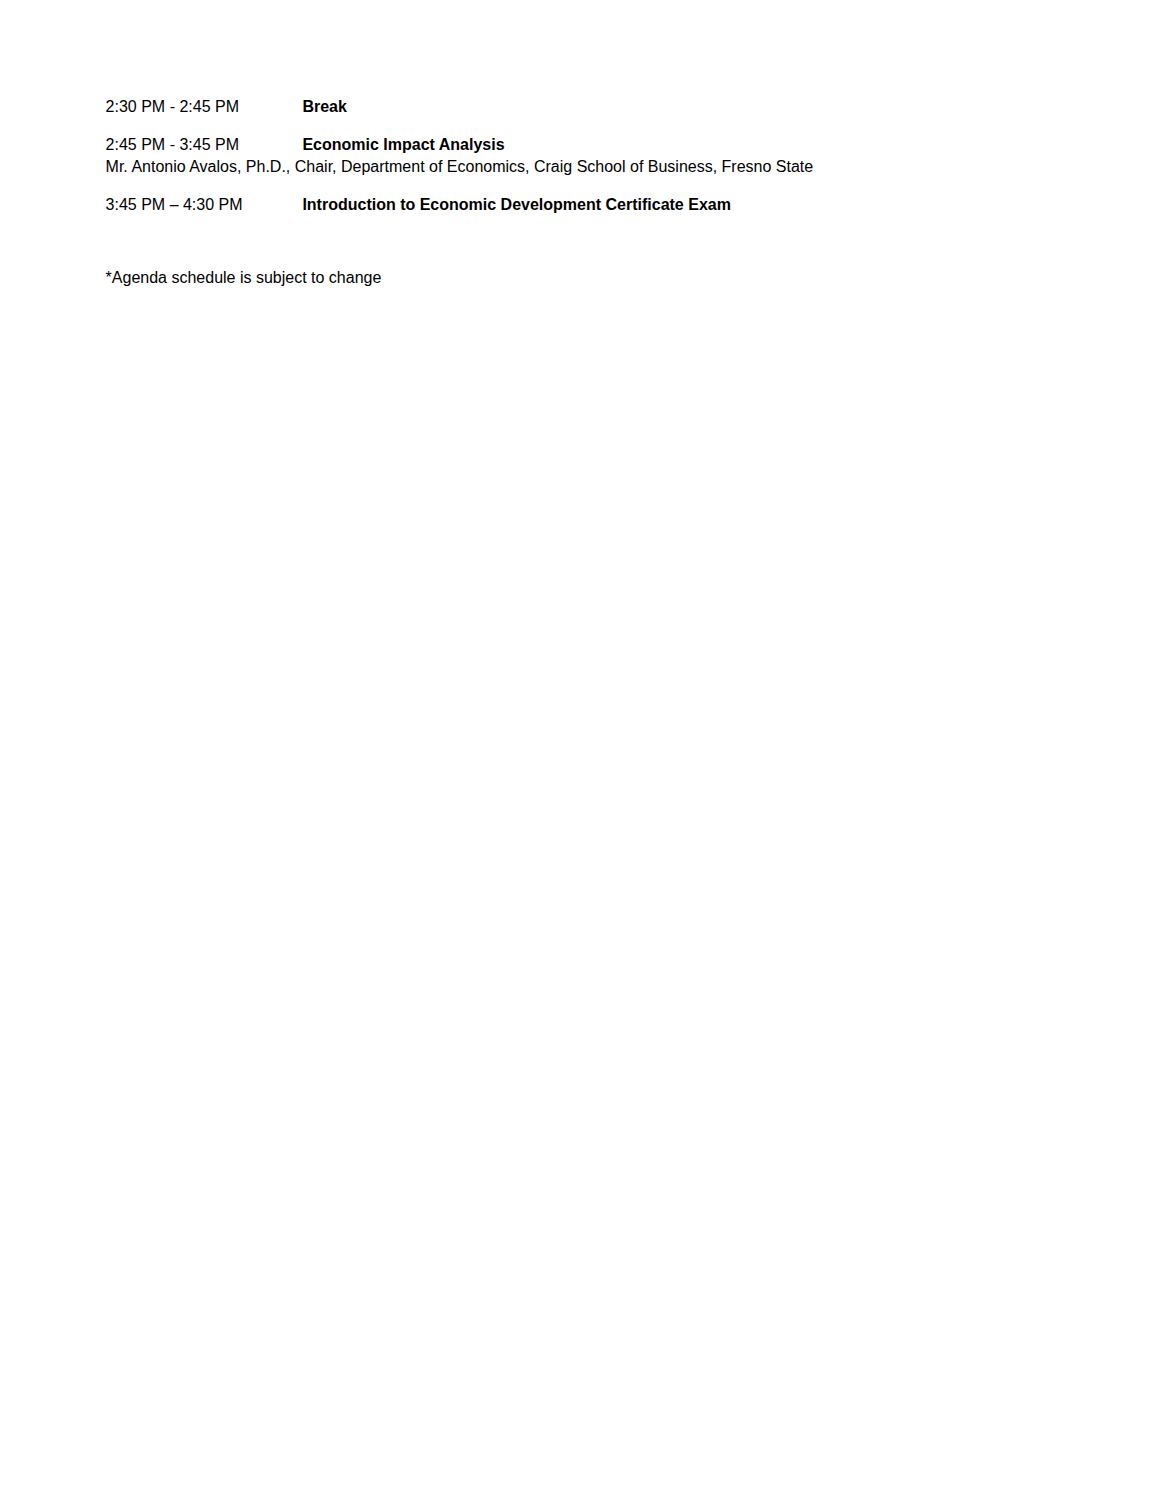2:30 PM - 2:45 PM Break
2:45 PM - 3:45 PM Economic Impact Analysis
Mr. Antonio Avalos, Ph.D., Chair, Department of Economics, Craig School of Business, Fresno State
3:45 PM – 4:30 PM Introduction to Economic Development Certificate Exam
*Agenda schedule is subject to change